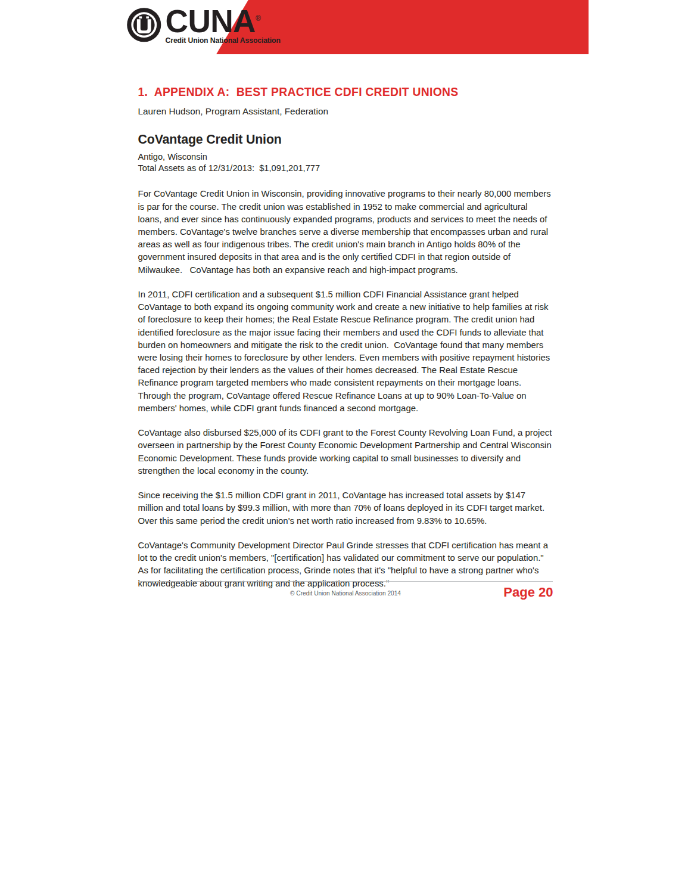CUNA®
Credit Union National Association
1. APPENDIX A: BEST PRACTICE CDFI CREDIT UNIONS
Lauren Hudson, Program Assistant, Federation
CoVantage Credit Union
Antigo, Wisconsin
Total Assets as of 12/31/2013: $1,091,201,777
For CoVantage Credit Union in Wisconsin, providing innovative programs to their nearly 80,000 members is par for the course. The credit union was established in 1952 to make commercial and agricultural loans, and ever since has continuously expanded programs, products and services to meet the needs of members. CoVantage's twelve branches serve a diverse membership that encompasses urban and rural areas as well as four indigenous tribes. The credit union's main branch in Antigo holds 80% of the government insured deposits in that area and is the only certified CDFI in that region outside of Milwaukee. CoVantage has both an expansive reach and high-impact programs.
In 2011, CDFI certification and a subsequent $1.5 million CDFI Financial Assistance grant helped CoVantage to both expand its ongoing community work and create a new initiative to help families at risk of foreclosure to keep their homes; the Real Estate Rescue Refinance program. The credit union had identified foreclosure as the major issue facing their members and used the CDFI funds to alleviate that burden on homeowners and mitigate the risk to the credit union. CoVantage found that many members were losing their homes to foreclosure by other lenders. Even members with positive repayment histories faced rejection by their lenders as the values of their homes decreased. The Real Estate Rescue Refinance program targeted members who made consistent repayments on their mortgage loans. Through the program, CoVantage offered Rescue Refinance Loans at up to 90% Loan-To-Value on members' homes, while CDFI grant funds financed a second mortgage.
CoVantage also disbursed $25,000 of its CDFI grant to the Forest County Revolving Loan Fund, a project overseen in partnership by the Forest County Economic Development Partnership and Central Wisconsin Economic Development. These funds provide working capital to small businesses to diversify and strengthen the local economy in the county.
Since receiving the $1.5 million CDFI grant in 2011, CoVantage has increased total assets by $147 million and total loans by $99.3 million, with more than 70% of loans deployed in its CDFI target market. Over this same period the credit union's net worth ratio increased from 9.83% to 10.65%.
CoVantage's Community Development Director Paul Grinde stresses that CDFI certification has meant a lot to the credit union's members, "[certification] has validated our commitment to serve our population." As for facilitating the certification process, Grinde notes that it's "helpful to have a strong partner who's knowledgeable about grant writing and the application process."
© Credit Union National Association 2014
Page 20